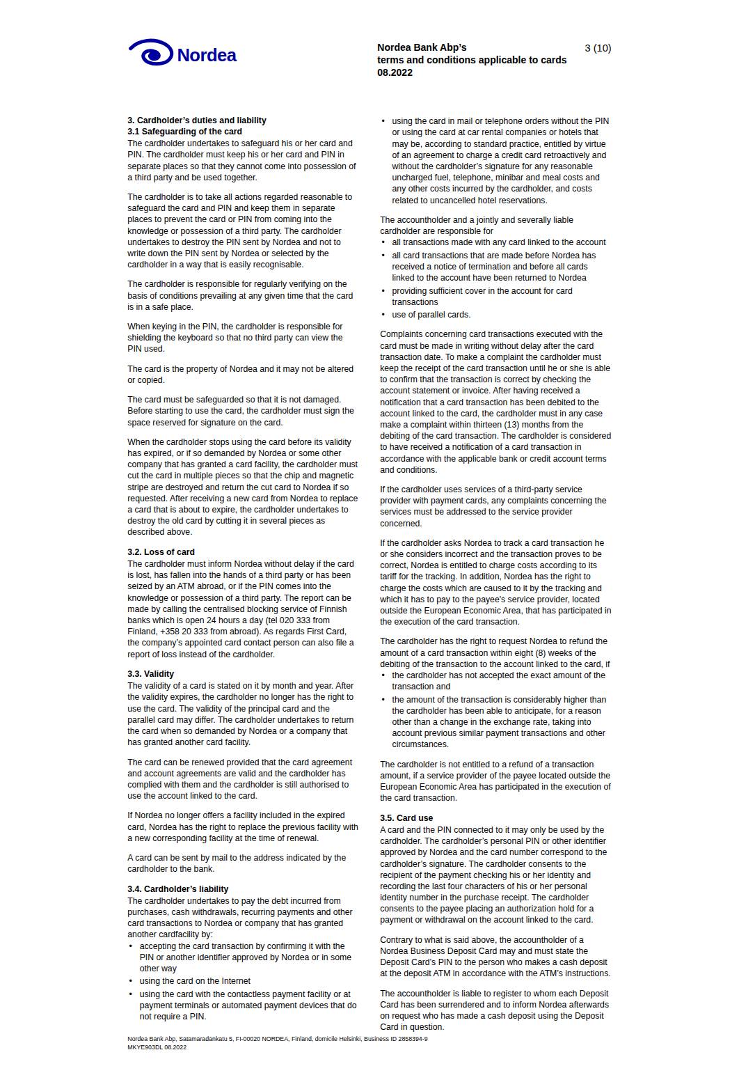Nordea
3 (10)
Nordea Bank Abp’s
terms and conditions applicable to cards
08.2022
3. Cardholder’s duties and liability
3.1 Safeguarding of the card
The cardholder undertakes to safeguard his or her card and PIN. The cardholder must keep his or her card and PIN in separate places so that they cannot come into possession of a third party and be used together.
The cardholder is to take all actions regarded reasonable to safeguard the card and PIN and keep them in separate places to prevent the card or PIN from coming into the knowledge or possession of a third party. The cardholder undertakes to destroy the PIN sent by Nordea and not to write down the PIN sent by Nordea or selected by the cardholder in a way that is easily recognisable.
The cardholder is responsible for regularly verifying on the basis of conditions prevailing at any given time that the card is in a safe place.
When keying in the PIN, the cardholder is responsible for shielding the keyboard so that no third party can view the PIN used.
The card is the property of Nordea and it may not be altered or copied.
The card must be safeguarded so that it is not damaged. Before starting to use the card, the cardholder must sign the space reserved for signature on the card.
When the cardholder stops using the card before its validity has expired, or if so demanded by Nordea or some other company that has granted a card facility, the cardholder must cut the card in multiple pieces so that the chip and magnetic stripe are destroyed and return the cut card to Nordea if so requested. After receiving a new card from Nordea to replace a card that is about to expire, the cardholder undertakes to destroy the old card by cutting it in several pieces as described above.
3.2. Loss of card
The cardholder must inform Nordea without delay if the card is lost, has fallen into the hands of a third party or has been seized by an ATM abroad, or if the PIN comes into the knowledge or possession of a third party. The report can be made by calling the centralised blocking service of Finnish banks which is open 24 hours a day (tel 020 333 from Finland, +358 20 333 from abroad). As regards First Card, the company’s appointed card contact person can also file a report of loss instead of the cardholder.
3.3. Validity
The validity of a card is stated on it by month and year. After the validity expires, the cardholder no longer has the right to use the card. The validity of the principal card and the parallel card may differ. The cardholder undertakes to return the card when so demanded by Nordea or a company that has granted another card facility.
The card can be renewed provided that the card agreement and account agreements are valid and the cardholder has complied with them and the cardholder is still authorised to use the account linked to the card.
If Nordea no longer offers a facility included in the expired card, Nordea has the right to replace the previous facility with a new corresponding facility at the time of renewal.
A card can be sent by mail to the address indicated by the cardholder to the bank.
3.4. Cardholder’s liability
The cardholder undertakes to pay the debt incurred from purchases, cash withdrawals, recurring payments and other card transactions to Nordea or company that has granted another cardfacility by:
accepting the card transaction by confirming it with the PIN or another identifier approved by Nordea or in some other way
using the card on the Internet
using the card with the contactless payment facility or at payment terminals or automated payment devices that do not require a PIN.
using the card in mail or telephone orders without the PIN or using the card at car rental companies or hotels that may be, according to standard practice, entitled by virtue of an agreement to charge a credit card retroactively and without the cardholder’s signature for any reasonable uncharged fuel, telephone, minibar and meal costs and any other costs incurred by the cardholder, and costs related to uncancelled hotel reservations.
The accountholder and a jointly and severally liable cardholder are responsible for
all transactions made with any card linked to the account
all card transactions that are made before Nordea has received a notice of termination and before all cards linked to the account have been returned to Nordea
providing sufficient cover in the account for card transactions
use of parallel cards.
Complaints concerning card transactions executed with the card must be made in writing without delay after the card transaction date. To make a complaint the cardholder must keep the receipt of the card transaction until he or she is able to confirm that the transaction is correct by checking the account statement or invoice. After having received a notification that a card transaction has been debited to the account linked to the card, the cardholder must in any case make a complaint within thirteen (13) months from the debiting of the card transaction. The cardholder is considered to have received a notification of a card transaction in accordance with the applicable bank or credit account terms and conditions.
If the cardholder uses services of a third-party service provider with payment cards, any complaints concerning the services must be addressed to the service provider concerned.
If the cardholder asks Nordea to track a card transaction he or she considers incorrect and the transaction proves to be correct, Nordea is entitled to charge costs according to its tariff for the tracking. In addition, Nordea has the right to charge the costs which are caused to it by the tracking and which it has to pay to the payee's service provider, located outside the European Economic Area, that has participated in the execution of the card transaction.
The cardholder has the right to request Nordea to refund the amount of a card transaction within eight (8) weeks of the debiting of the transaction to the account linked to the card, if
the cardholder has not accepted the exact amount of the transaction and
the amount of the transaction is considerably higher than the cardholder has been able to anticipate, for a reason other than a change in the exchange rate, taking into account previous similar payment transactions and other circumstances.
The cardholder is not entitled to a refund of a transaction amount, if a service provider of the payee located outside the European Economic Area has participated in the execution of the card transaction.
3.5. Card use
A card and the PIN connected to it may only be used by the cardholder. The cardholder’s personal PIN or other identifier approved by Nordea and the card number correspond to the cardholder’s signature. The cardholder consents to the recipient of the payment checking his or her identity and recording the last four characters of his or her personal identity number in the purchase receipt. The cardholder consents to the payee placing an authorization hold for a payment or withdrawal on the account linked to the card.
Contrary to what is said above, the accountholder of a Nordea Business Deposit Card may and must state the Deposit Card’s PIN to the person who makes a cash deposit at the deposit ATM in accordance with the ATM’s instructions.
The accountholder is liable to register to whom each Deposit Card has been surrendered and to inform Nordea afterwards on request who has made a cash deposit using the Deposit Card in question.
Nordea Bank Abp, Satamaradankatu 5, FI-00020 NORDEA, Finland, domicile Helsinki, Business ID 2858394-9
MKYE903DL 08.2022